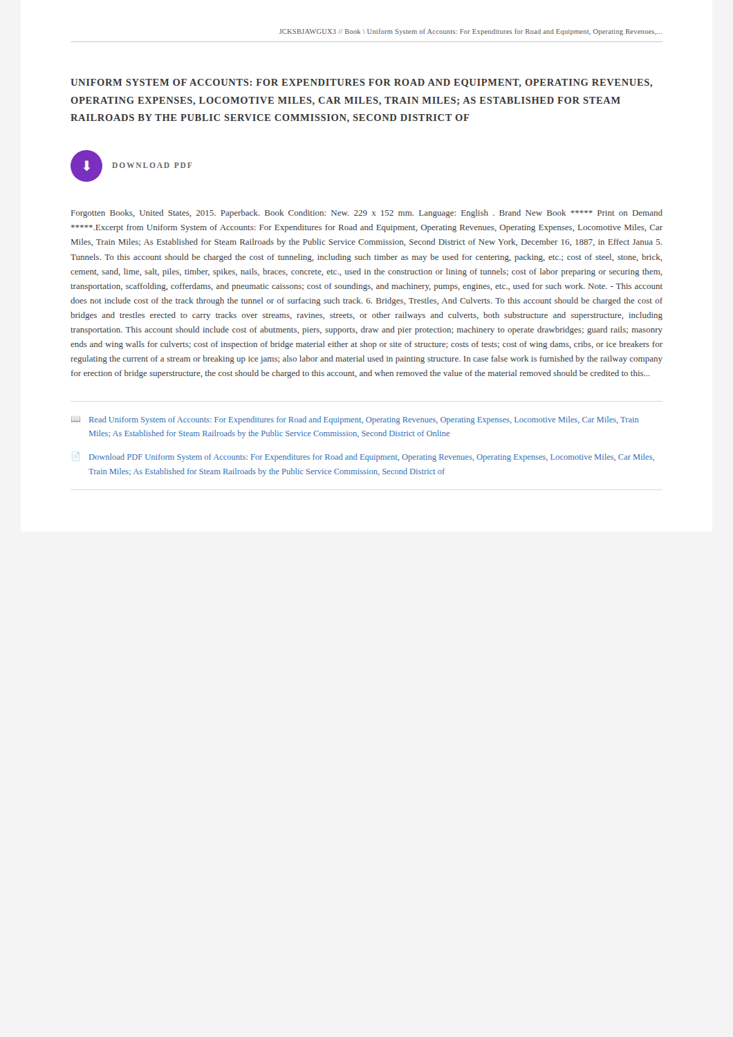JCKSBJAWGUX3 // Book \ Uniform System of Accounts: For Expenditures for Road and Equipment, Operating Revenues,...
Uniform System of Accounts: For Expenditures for Road and Equipment, Operating Revenues, Operating Expenses, Locomotive Miles, Car Miles, Train Miles; As Established for Steam Railroads by the Public Service Commission, Second District of
⬇
Download PDF
Forgotten Books, United States, 2015. Paperback. Book Condition: New. 229 x 152 mm. Language: English . Brand New Book ***** Print on Demand *****.Excerpt from Uniform System of Accounts: For Expenditures for Road and Equipment, Operating Revenues, Operating Expenses, Locomotive Miles, Car Miles, Train Miles; As Established for Steam Railroads by the Public Service Commission, Second District of New York, December 16, 1887, in Effect Janua 5. Tunnels. To this account should be charged the cost of tunneling, including such timber as may be used for centering, packing, etc.; cost of steel, stone, brick, cement, sand, lime, salt, piles, timber, spikes, nails, braces, concrete, etc., used in the construction or lining of tunnels; cost of labor preparing or securing them, transportation, scaffolding, cofferdams, and pneumatic caissons; cost of soundings, and machinery, pumps, engines, etc., used for such work. Note. - This account does not include cost of the track through the tunnel or of surfacing such track. 6. Bridges, Trestles, And Culverts. To this account should be charged the cost of bridges and trestles erected to carry tracks over streams, ravines, streets, or other railways and culverts, both substructure and superstructure, including transportation. This account should include cost of abutments, piers, supports, draw and pier protection; machinery to operate drawbridges; guard rails; masonry ends and wing walls for culverts; cost of inspection of bridge material either at shop or site of structure; costs of tests; cost of wing dams, cribs, or ice breakers for regulating the current of a stream or breaking up ice jams; also labor and material used in painting structure. In case false work is furnished by the railway company for erection of bridge superstructure, the cost should be charged to this account, and when removed the value of the material removed should be credited to this...
📖 Read Uniform System of Accounts: For Expenditures for Road and Equipment, Operating Revenues, Operating Expenses, Locomotive Miles, Car Miles, Train Miles; As Established for Steam Railroads by the Public Service Commission, Second District of Online
📄 Download PDF Uniform System of Accounts: For Expenditures for Road and Equipment, Operating Revenues, Operating Expenses, Locomotive Miles, Car Miles, Train Miles; As Established for Steam Railroads by the Public Service Commission, Second District of